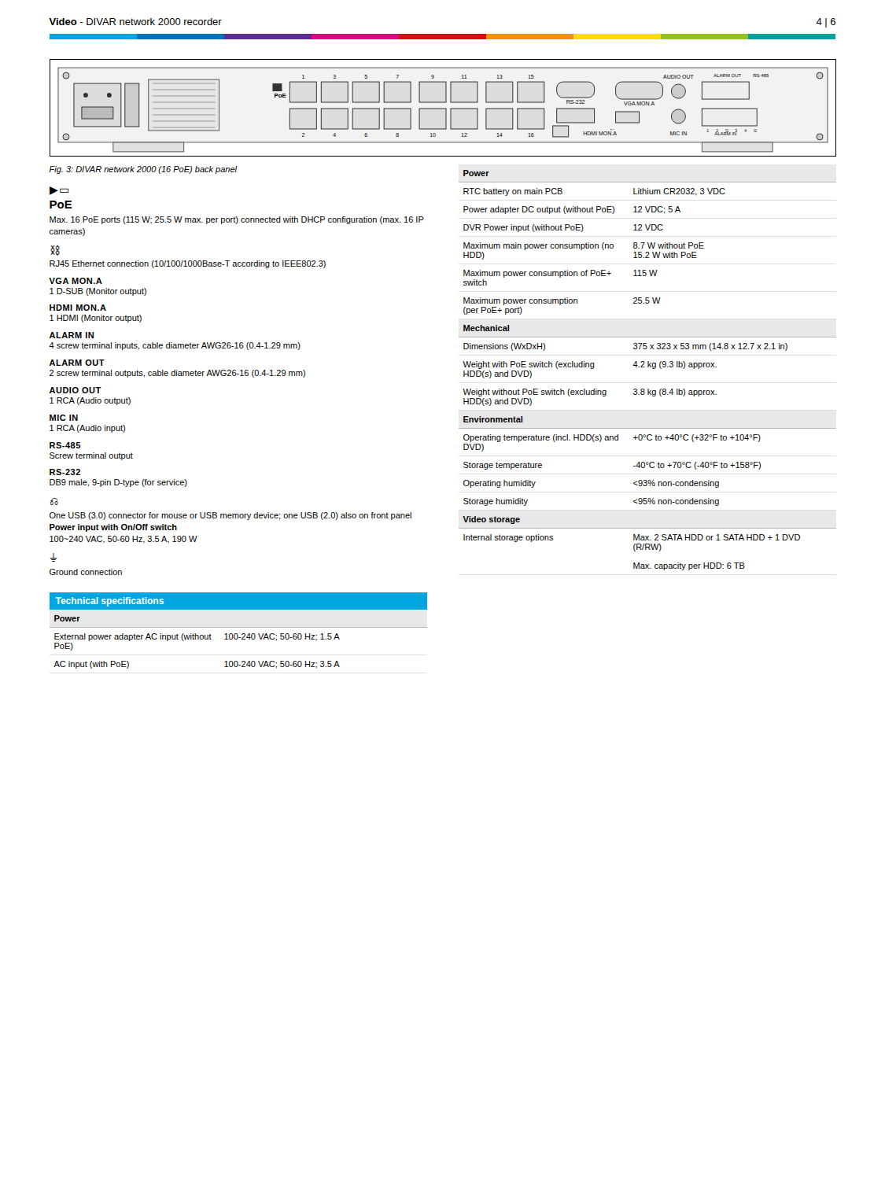Video - DIVAR network 2000 recorder
4 | 6
PoE 1357 9111315 2468 10121416 RS-232 HDMI MON.A VGA MON.A ← AUDIO OUT MIC IN ALARM OUT RS-485 ALARM IN 12G 34G
Fig. 3: DIVAR network 2000 (16 PoE) back panel
▶▭
PoE
Max. 16 PoE ports (115 W; 25.5 W max. per port) connected with DHCP configuration (max. 16 IP cameras)
⛓
RJ45 Ethernet connection (10/100/1000Base-T according to IEEE802.3)
VGA MON.A
1 D-SUB (Monitor output)
HDMI MON.A
1 HDMI (Monitor output)
ALARM IN
4 screw terminal inputs, cable diameter AWG26-16 (0.4-1.29 mm)
ALARM OUT
2 screw terminal outputs, cable diameter AWG26-16 (0.4-1.29 mm)
AUDIO OUT
1 RCA (Audio output)
MIC IN
1 RCA (Audio input)
RS-485
Screw terminal output
RS-232
DB9 male, 9-pin D-type (for service)
⎌
One USB (3.0) connector for mouse or USB memory device; one USB (2.0) also on front panel
Power input with On/Off switch
100~240 VAC, 50-60 Hz, 3.5 A, 190 W
⏚
Ground connection
Technical specifications
| Power |
| External power adapter AC input (without PoE) | 100-240 VAC; 50-60 Hz; 1.5 A |
| AC input (with PoE) | 100-240 VAC; 50-60 Hz; 3.5 A |
| Power |
| RTC battery on main PCB | Lithium CR2032, 3 VDC |
| Power adapter DC output (without PoE) | 12 VDC; 5 A |
| DVR Power input (without PoE) | 12 VDC |
| Maximum main power consumption (no HDD) | 8.7 W without PoE 15.2 W with PoE |
| Maximum power consumption of PoE+ switch | 115 W |
| Maximum power consumption (per PoE+ port) | 25.5 W |
| Mechanical |
| Dimensions (WxDxH) | 375 x 323 x 53 mm (14.8 x 12.7 x 2.1 in) |
| Weight with PoE switch (excluding HDD(s) and DVD) | 4.2 kg (9.3 lb) approx. |
| Weight without PoE switch (excluding HDD(s) and DVD) | 3.8 kg (8.4 lb) approx. |
| Environmental |
| Operating temperature (incl. HDD(s) and DVD) | +0°C to +40°C (+32°F to +104°F) |
| Storage temperature | -40°C to +70°C (-40°F to +158°F) |
| Operating humidity | <93% non-condensing |
| Storage humidity | <95% non-condensing |
| Video storage |
| Internal storage options | Max. 2 SATA HDD or 1 SATA HDD + 1 DVD (R/RW) Max. capacity per HDD: 6 TB |